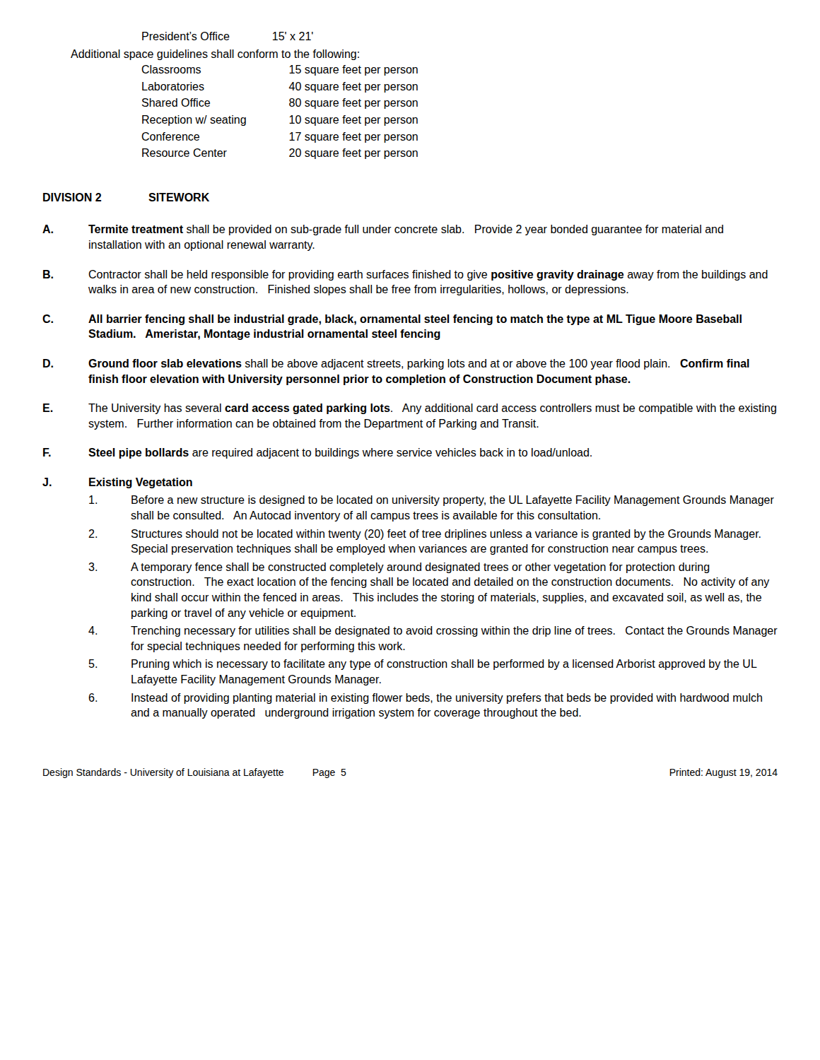| President’s Office | 15' x 21' |
Additional space guidelines shall conform to the following:
| Classrooms | 15 square feet per person |
| Laboratories | 40 square feet per person |
| Shared Office | 80 square feet per person |
| Reception w/ seating | 10 square feet per person |
| Conference | 17 square feet per person |
| Resource Center | 20 square feet per person |
DIVISION 2 SITEWORK
A.
Termite treatment shall be provided on sub-grade full under concrete slab. Provide 2 year bonded guarantee for material and installation with an optional renewal warranty.
B.
Contractor shall be held responsible for providing earth surfaces finished to give positive gravity drainage away from the buildings and walks in area of new construction. Finished slopes shall be free from irregularities, hollows, or depressions.
C.
All barrier fencing shall be industrial grade, black, ornamental steel fencing to match the type at ML Tigue Moore Baseball Stadium. Ameristar, Montage industrial ornamental steel fencing
D.
Ground floor slab elevations shall be above adjacent streets, parking lots and at or above the 100 year flood plain. Confirm final finish floor elevation with University personnel prior to completion of Construction Document phase.
E.
The University has several card access gated parking lots. Any additional card access controllers must be compatible with the existing system. Further information can be obtained from the Department of Parking and Transit.
F.
Steel pipe bollards are required adjacent to buildings where service vehicles back in to load/unload.
J.
Existing Vegetation
1.
Before a new structure is designed to be located on university property, the UL Lafayette Facility Management Grounds Manager shall be consulted. An Autocad inventory of all campus trees is available for this consultation.
2.
Structures should not be located within twenty (20) feet of tree driplines unless a variance is granted by the Grounds Manager. Special preservation techniques shall be employed when variances are granted for construction near campus trees.
3.
A temporary fence shall be constructed completely around designated trees or other vegetation for protection during construction. The exact location of the fencing shall be located and detailed on the construction documents. No activity of any kind shall occur within the fenced in areas. This includes the storing of materials, supplies, and excavated soil, as well as, the parking or travel of any vehicle or equipment.
4.
Trenching necessary for utilities shall be designated to avoid crossing within the drip line of trees. Contact the Grounds Manager for special techniques needed for performing this work.
5.
Pruning which is necessary to facilitate any type of construction shall be performed by a licensed Arborist approved by the UL Lafayette Facility Management Grounds Manager.
6.
Instead of providing planting material in existing flower beds, the university prefers that beds be provided with hardwood mulch and a manually operated underground irrigation system for coverage throughout the bed.
Design Standards - University of Louisiana at Lafayette
Page 5
Printed: August 19, 2014